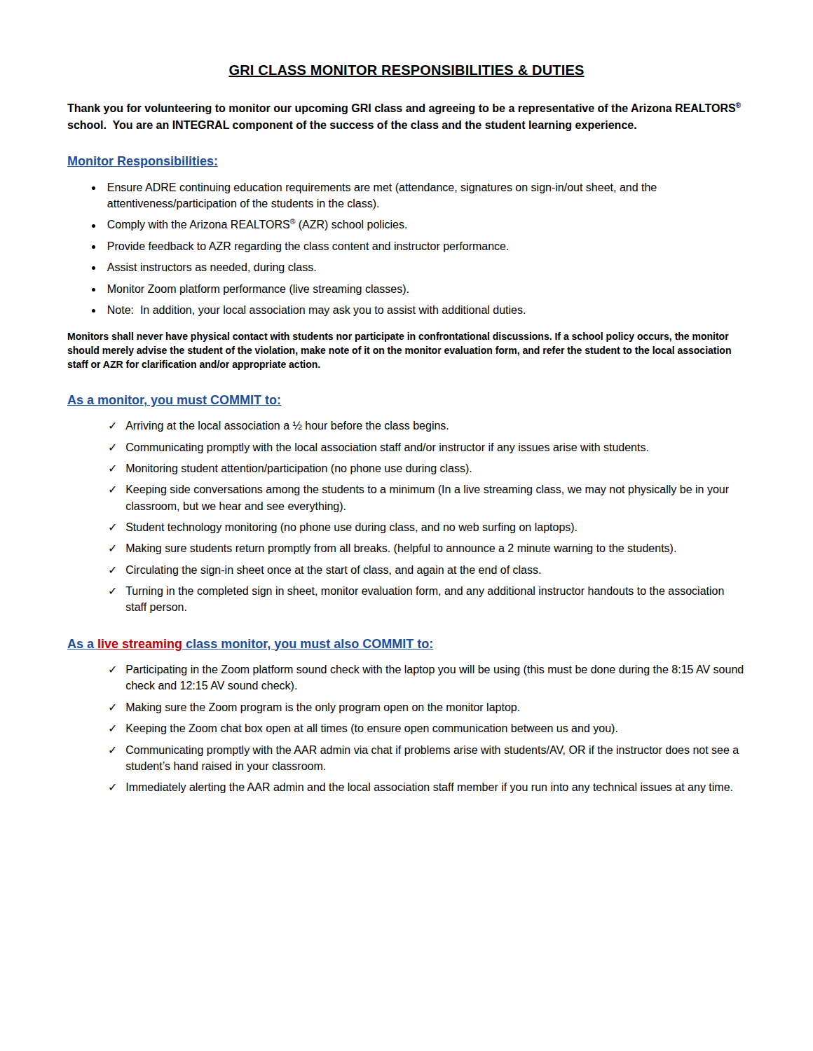GRI CLASS MONITOR RESPONSIBILITIES & DUTIES
Thank you for volunteering to monitor our upcoming GRI class and agreeing to be a representative of the Arizona REALTORS® school. You are an INTEGRAL component of the success of the class and the student learning experience.
Monitor Responsibilities:
Ensure ADRE continuing education requirements are met (attendance, signatures on sign-in/out sheet, and the attentiveness/participation of the students in the class).
Comply with the Arizona REALTORS® (AZR) school policies.
Provide feedback to AZR regarding the class content and instructor performance.
Assist instructors as needed, during class.
Monitor Zoom platform performance (live streaming classes).
Note: In addition, your local association may ask you to assist with additional duties.
Monitors shall never have physical contact with students nor participate in confrontational discussions. If a school policy occurs, the monitor should merely advise the student of the violation, make note of it on the monitor evaluation form, and refer the student to the local association staff or AZR for clarification and/or appropriate action.
As a monitor, you must COMMIT to:
Arriving at the local association a ½ hour before the class begins.
Communicating promptly with the local association staff and/or instructor if any issues arise with students.
Monitoring student attention/participation (no phone use during class).
Keeping side conversations among the students to a minimum (In a live streaming class, we may not physically be in your classroom, but we hear and see everything).
Student technology monitoring (no phone use during class, and no web surfing on laptops).
Making sure students return promptly from all breaks. (helpful to announce a 2 minute warning to the students).
Circulating the sign-in sheet once at the start of class, and again at the end of class.
Turning in the completed sign in sheet, monitor evaluation form, and any additional instructor handouts to the association staff person.
As a live streaming class monitor, you must also COMMIT to:
Participating in the Zoom platform sound check with the laptop you will be using (this must be done during the 8:15 AV sound check and 12:15 AV sound check).
Making sure the Zoom program is the only program open on the monitor laptop.
Keeping the Zoom chat box open at all times (to ensure open communication between us and you).
Communicating promptly with the AAR admin via chat if problems arise with students/AV, OR if the instructor does not see a student’s hand raised in your classroom.
Immediately alerting the AAR admin and the local association staff member if you run into any technical issues at any time.